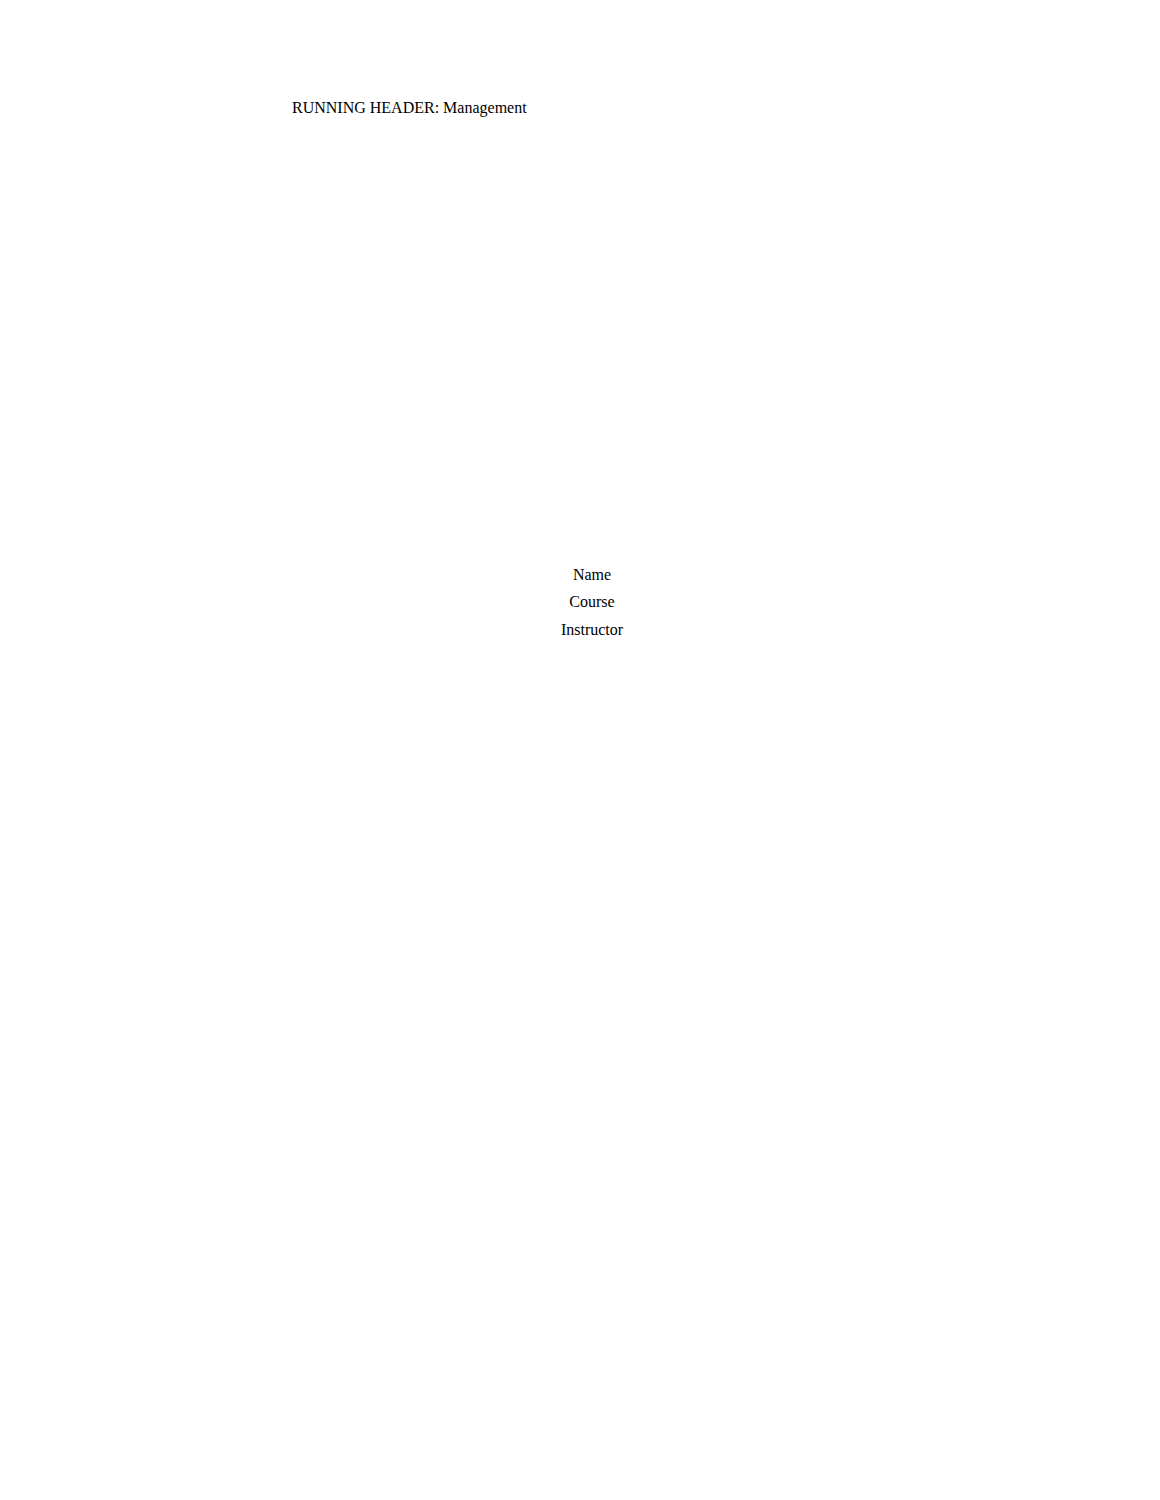RUNNING HEADER: Management
Name
Course
Instructor